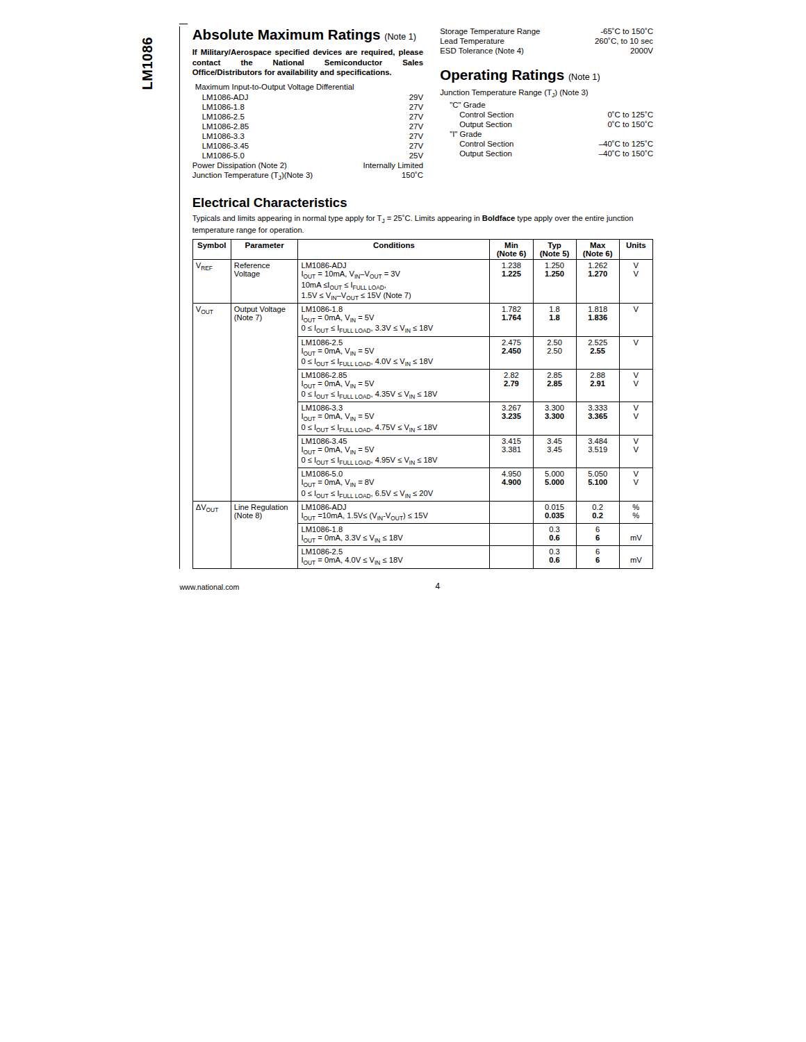LM1086
Absolute Maximum Ratings (Note 1)
If Military/Aerospace specified devices are required, please contact the National Semiconductor Sales Office/Distributors for availability and specifications.
Maximum Input-to-Output Voltage Differential
| LM1086-ADJ | 29V |
| LM1086-1.8 | 27V |
| LM1086-2.5 | 27V |
| LM1086-2.85 | 27V |
| LM1086-3.3 | 27V |
| LM1086-3.45 | 27V |
| LM1086-5.0 | 25V |
| Power Dissipation (Note 2) | Internally Limited |
| Junction Temperature (T J )(Note 3) | 150˚C |
| Storage Temperature Range | -65˚C to 150˚C |
| Lead Temperature | 260˚C, to 10 sec |
| ESD Tolerance (Note 4) | 2000V |
Operating Ratings (Note 1)
| Junction Temperature Range (T J ) (Note 3) |
| "C" Grade | |
| Control Section | 0˚C to 125˚C |
| Output Section | 0˚C to 150˚C |
| "I" Grade | |
| Control Section | –40˚C to 125˚C |
| Output Section | –40˚C to 150˚C |
Electrical Characteristics
Typicals and limits appearing in normal type apply for TJ = 25˚C. Limits appearing in Boldface type apply over the entire junction temperature range for operation.
| Symbol | Parameter | Conditions | Min (Note 6) | Typ (Note 5) | Max (Note 6) | Units |
| --- | --- | --- | --- | --- | --- | --- |
| V REF | Reference Voltage | LM1086-ADJ I OUT = 10mA, V IN –V OUT = 3V 10mA ≤I OUT ≤ I FULL LOAD , 1.5V ≤ V IN –V OUT ≤ 15V (Note 7) | 1.238 1.225 | 1.250 1.250 | 1.262 1.270 | V V |
| V OUT | Output Voltage (Note 7) | LM1086-1.8 I OUT = 0mA, V IN = 5V 0 ≤ I OUT ≤ I FULL LOAD , 3.3V ≤ V IN ≤ 18V | 1.782 1.764 | 1.8 1.8 | 1.818 1.836 | V |
| LM1086-2.5 I OUT = 0mA, V IN = 5V 0 ≤ I OUT ≤ I FULL LOAD , 4.0V ≤ V IN ≤ 18V | 2.475 2.450 | 2.50 2.50 | 2.525 2.55 | V |
| LM1086-2.85 I OUT = 0mA, V IN = 5V 0 ≤ I OUT ≤ I FULL LOAD , 4.35V ≤ V IN ≤ 18V | 2.82 2.79 | 2.85 2.85 | 2.88 2.91 | V V |
| LM1086-3.3 I OUT = 0mA, V IN = 5V 0 ≤ I OUT ≤ I FULL LOAD , 4.75V ≤ V IN ≤ 18V | 3.267 3.235 | 3.300 3.300 | 3.333 3.365 | V V |
| LM1086-3.45 I OUT = 0mA, V IN = 5V 0 ≤ I OUT ≤ I FULL LOAD , 4.95V ≤ V IN ≤ 18V | 3.415 3.381 | 3.45 3.45 | 3.484 3.519 | V V |
| LM1086-5.0 I OUT = 0mA, V IN = 8V 0 ≤ I OUT ≤ I FULL LOAD , 6.5V ≤ V IN ≤ 20V | 4.950 4.900 | 5.000 5.000 | 5.050 5.100 | V V |
| ΔV OUT | Line Regulation (Note 8) | LM1086-ADJ I OUT =10mA, 1.5V≤ (V IN -V OUT ) ≤ 15V | | 0.015 0.035 | 0.2 0.2 | % % |
| LM1086-1.8 I OUT = 0mA, 3.3V ≤ V IN ≤ 18V | | 0.3 0.6 | 6 6 | mV |
| LM1086-2.5 I OUT = 0mA, 4.0V ≤ V IN ≤ 18V | | 0.3 0.6 | 6 6 | mV |
www.national.com 4